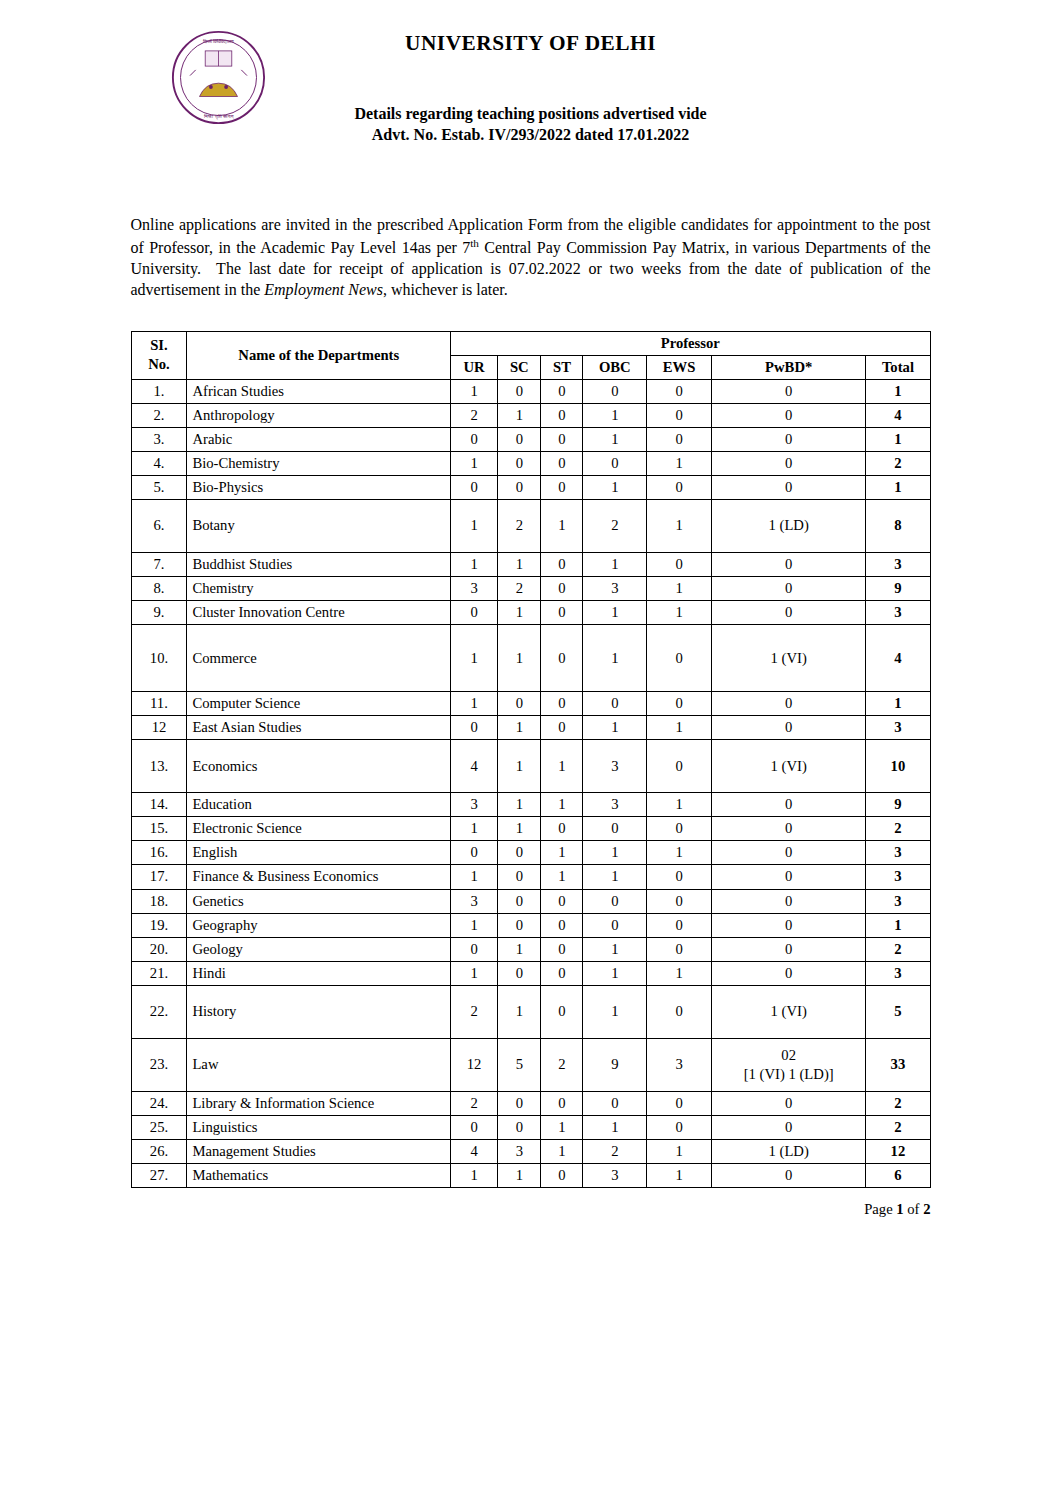दिल्ली विश्वविद्यालय निष्ठा धृति सत्यम्
UNIVERSITY OF DELHI
Details regarding teaching positions advertised vide
Advt. No. Estab. IV/293/2022 dated 17.01.2022
Online applications are invited in the prescribed Application Form from the eligible candidates for appointment to the post of Professor, in the Academic Pay Level 14as per 7th Central Pay Commission Pay Matrix, in various Departments of the University. The last date for receipt of application is 07.02.2022 or two weeks from the date of publication of the advertisement in the Employment News, whichever is later.
| SI. No. | Name of the Departments | Professor |
| --- | --- | --- |
| UR | SC | ST | OBC | EWS | PwBD* | Total |
| 1. | African Studies | 1 | 0 | 0 | 0 | 0 | 0 | 1 |
| 2. | Anthropology | 2 | 1 | 0 | 1 | 0 | 0 | 4 |
| 3. | Arabic | 0 | 0 | 0 | 1 | 0 | 0 | 1 |
| 4. | Bio-Chemistry | 1 | 0 | 0 | 0 | 1 | 0 | 2 |
| 5. | Bio-Physics | 0 | 0 | 0 | 1 | 0 | 0 | 1 |
| 6. | Botany | 1 | 2 | 1 | 2 | 1 | 1 (LD) | 8 |
| 7. | Buddhist Studies | 1 | 1 | 0 | 1 | 0 | 0 | 3 |
| 8. | Chemistry | 3 | 2 | 0 | 3 | 1 | 0 | 9 |
| 9. | Cluster Innovation Centre | 0 | 1 | 0 | 1 | 1 | 0 | 3 |
| 10. | Commerce | 1 | 1 | 0 | 1 | 0 | 1 (VI) | 4 |
| 11. | Computer Science | 1 | 0 | 0 | 0 | 0 | 0 | 1 |
| 12 | East Asian Studies | 0 | 1 | 0 | 1 | 1 | 0 | 3 |
| 13. | Economics | 4 | 1 | 1 | 3 | 0 | 1 (VI) | 10 |
| 14. | Education | 3 | 1 | 1 | 3 | 1 | 0 | 9 |
| 15. | Electronic Science | 1 | 1 | 0 | 0 | 0 | 0 | 2 |
| 16. | English | 0 | 0 | 1 | 1 | 1 | 0 | 3 |
| 17. | Finance & Business Economics | 1 | 0 | 1 | 1 | 0 | 0 | 3 |
| 18. | Genetics | 3 | 0 | 0 | 0 | 0 | 0 | 3 |
| 19. | Geography | 1 | 0 | 0 | 0 | 0 | 0 | 1 |
| 20. | Geology | 0 | 1 | 0 | 1 | 0 | 0 | 2 |
| 21. | Hindi | 1 | 0 | 0 | 1 | 1 | 0 | 3 |
| 22. | History | 2 | 1 | 0 | 1 | 0 | 1 (VI) | 5 |
| 23. | Law | 12 | 5 | 2 | 9 | 3 | 02 [1 (VI) 1 (LD)] | 33 |
| 24. | Library & Information Science | 2 | 0 | 0 | 0 | 0 | 0 | 2 |
| 25. | Linguistics | 0 | 0 | 1 | 1 | 0 | 0 | 2 |
| 26. | Management Studies | 4 | 3 | 1 | 2 | 1 | 1 (LD) | 12 |
| 27. | Mathematics | 1 | 1 | 0 | 3 | 1 | 0 | 6 |
Page 1 of 2